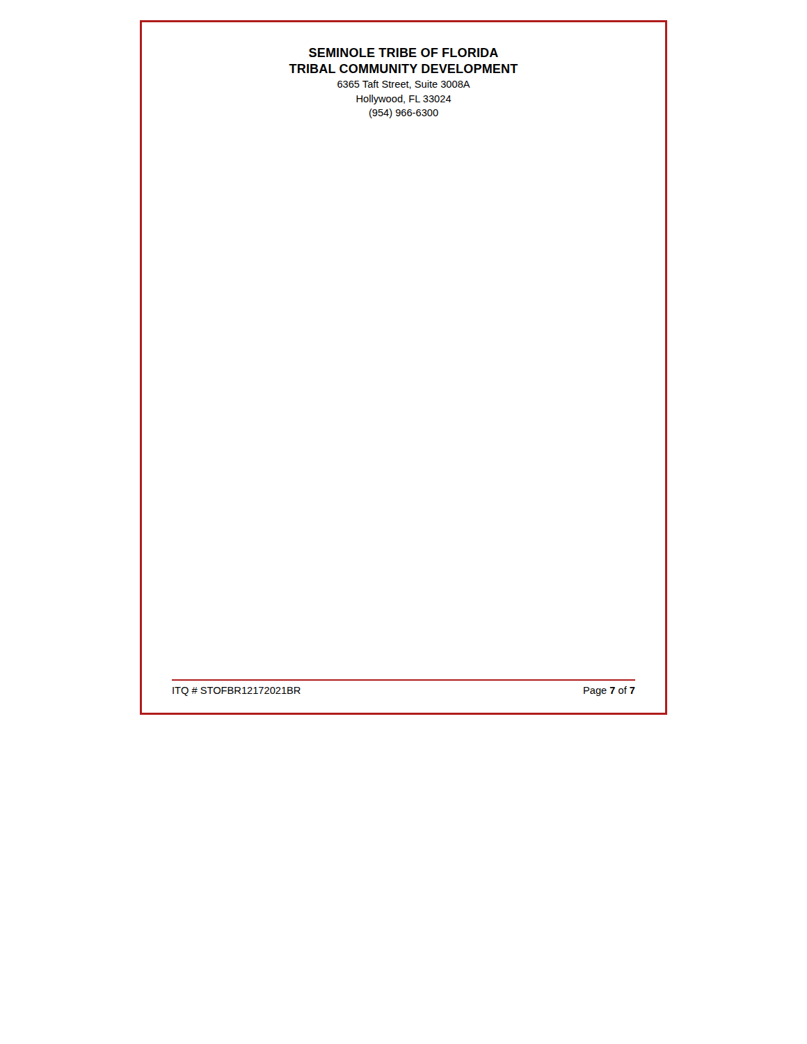SEMINOLE TRIBE OF FLORIDA
TRIBAL COMMUNITY DEVELOPMENT
6365 Taft Street, Suite 3008A
Hollywood, FL 33024
(954) 966-6300
ITQ # STOFBR12172021BR
Page 7 of 7